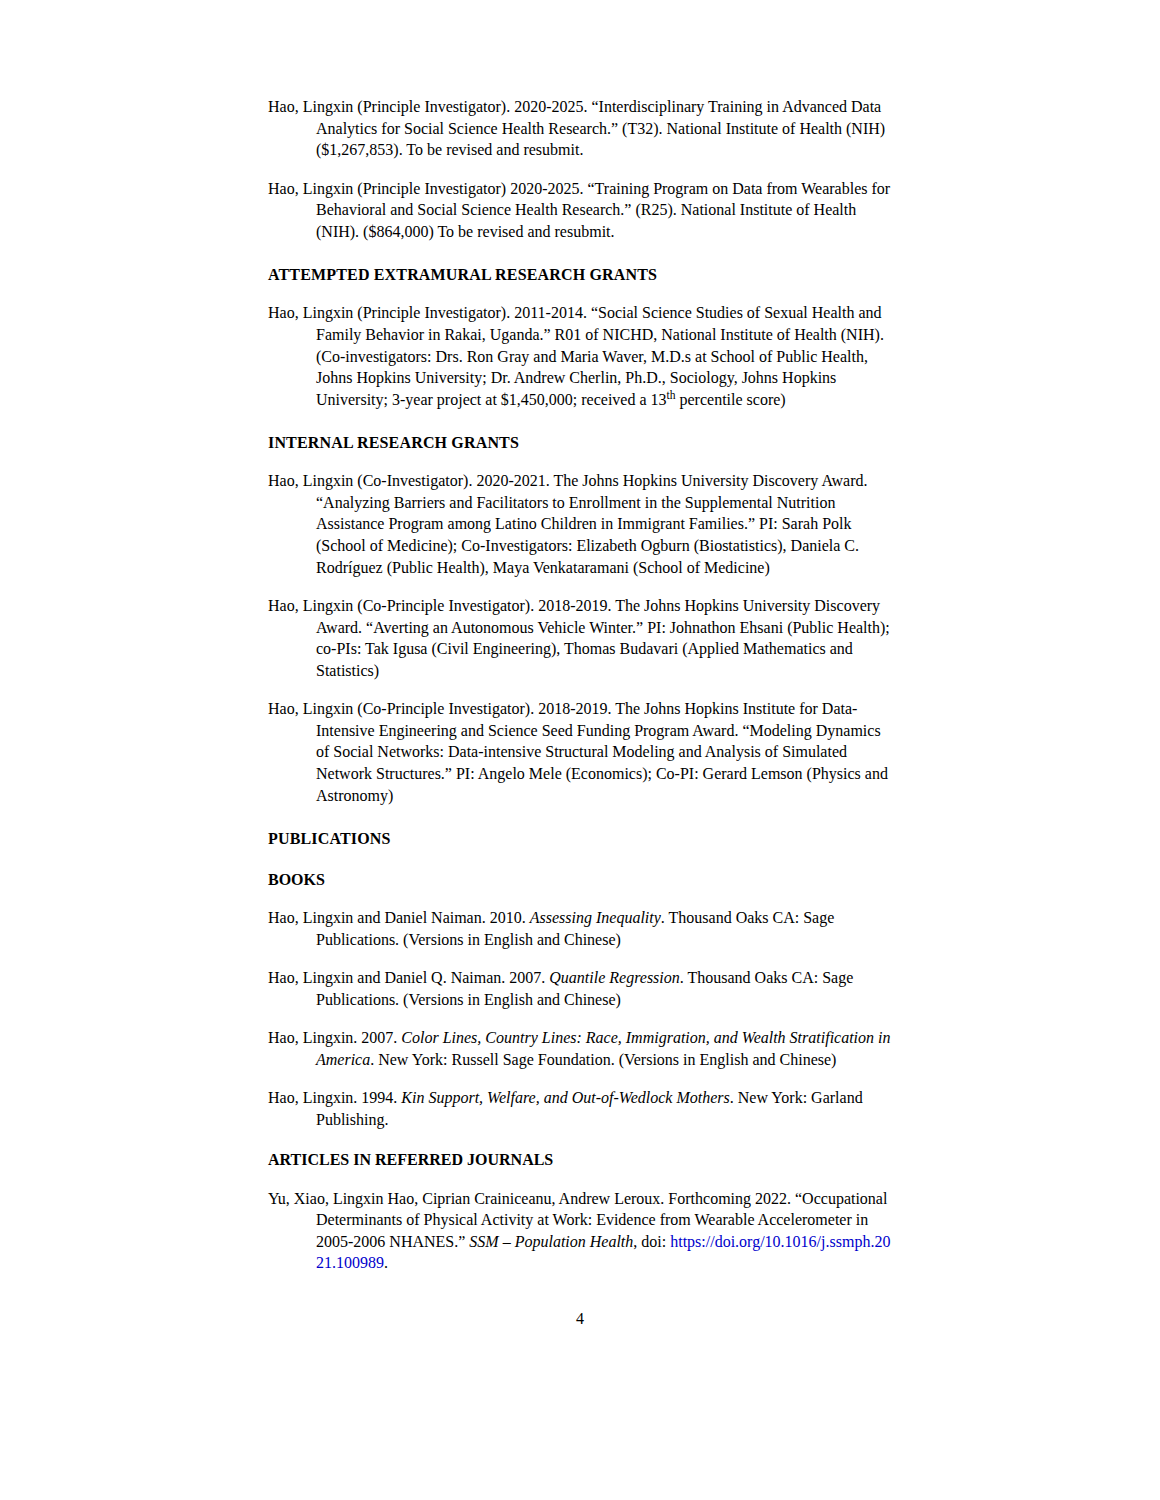Hao, Lingxin (Principle Investigator). 2020-2025. “Interdisciplinary Training in Advanced Data Analytics for Social Science Health Research.” (T32). National Institute of Health (NIH) ($1,267,853). To be revised and resubmit.
Hao, Lingxin (Principle Investigator) 2020-2025. “Training Program on Data from Wearables for Behavioral and Social Science Health Research.” (R25). National Institute of Health (NIH). ($864,000) To be revised and resubmit.
Attempted Extramural Research Grants
Hao, Lingxin (Principle Investigator). 2011-2014. “Social Science Studies of Sexual Health and Family Behavior in Rakai, Uganda.” R01 of NICHD, National Institute of Health (NIH). (Co-investigators: Drs. Ron Gray and Maria Waver, M.D.s at School of Public Health, Johns Hopkins University; Dr. Andrew Cherlin, Ph.D., Sociology, Johns Hopkins University; 3-year project at $1,450,000; received a 13th percentile score)
Internal Research Grants
Hao, Lingxin (Co-Investigator). 2020-2021. The Johns Hopkins University Discovery Award. “Analyzing Barriers and Facilitators to Enrollment in the Supplemental Nutrition Assistance Program among Latino Children in Immigrant Families.” PI: Sarah Polk (School of Medicine); Co-Investigators: Elizabeth Ogburn (Biostatistics), Daniela C. Rodríguez (Public Health), Maya Venkataramani (School of Medicine)
Hao, Lingxin (Co-Principle Investigator). 2018-2019. The Johns Hopkins University Discovery Award. “Averting an Autonomous Vehicle Winter.” PI: Johnathon Ehsani (Public Health); co-PIs: Tak Igusa (Civil Engineering), Thomas Budavari (Applied Mathematics and Statistics)
Hao, Lingxin (Co-Principle Investigator). 2018-2019. The Johns Hopkins Institute for Data-Intensive Engineering and Science Seed Funding Program Award. “Modeling Dynamics of Social Networks: Data-intensive Structural Modeling and Analysis of Simulated Network Structures.” PI: Angelo Mele (Economics); Co-PI: Gerard Lemson (Physics and Astronomy)
Publications
Books
Hao, Lingxin and Daniel Naiman. 2010. Assessing Inequality. Thousand Oaks CA: Sage Publications. (Versions in English and Chinese)
Hao, Lingxin and Daniel Q. Naiman. 2007. Quantile Regression. Thousand Oaks CA: Sage Publications. (Versions in English and Chinese)
Hao, Lingxin. 2007. Color Lines, Country Lines: Race, Immigration, and Wealth Stratification in America. New York: Russell Sage Foundation. (Versions in English and Chinese)
Hao, Lingxin. 1994. Kin Support, Welfare, and Out-of-Wedlock Mothers. New York: Garland Publishing.
Articles in Referred Journals
Yu, Xiao, Lingxin Hao, Ciprian Crainiceanu, Andrew Leroux. Forthcoming 2022. “Occupational Determinants of Physical Activity at Work: Evidence from Wearable Accelerometer in 2005-2006 NHANES.” SSM – Population Health, doi: https://doi.org/10.1016/j.ssmph.2021.100989.
4